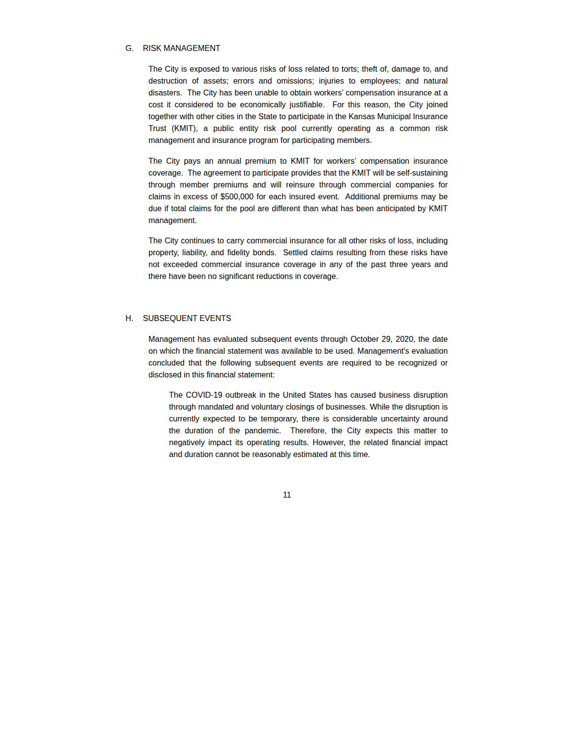G.
RISK MANAGEMENT
The City is exposed to various risks of loss related to torts; theft of, damage to, and destruction of assets; errors and omissions; injuries to employees; and natural disasters. The City has been unable to obtain workers’ compensation insurance at a cost it considered to be economically justifiable. For this reason, the City joined together with other cities in the State to participate in the Kansas Municipal Insurance Trust (KMIT), a public entity risk pool currently operating as a common risk management and insurance program for participating members.
The City pays an annual premium to KMIT for workers’ compensation insurance coverage. The agreement to participate provides that the KMIT will be self-sustaining through member premiums and will reinsure through commercial companies for claims in excess of $500,000 for each insured event. Additional premiums may be due if total claims for the pool are different than what has been anticipated by KMIT management.
The City continues to carry commercial insurance for all other risks of loss, including property, liability, and fidelity bonds. Settled claims resulting from these risks have not exceeded commercial insurance coverage in any of the past three years and there have been no significant reductions in coverage.
H.
SUBSEQUENT EVENTS
Management has evaluated subsequent events through October 29, 2020, the date on which the financial statement was available to be used. Management's evaluation concluded that the following subsequent events are required to be recognized or disclosed in this financial statement:
The COVID-19 outbreak in the United States has caused business disruption through mandated and voluntary closings of businesses. While the disruption is currently expected to be temporary, there is considerable uncertainty around the duration of the pandemic. Therefore, the City expects this matter to negatively impact its operating results. However, the related financial impact and duration cannot be reasonably estimated at this time.
11